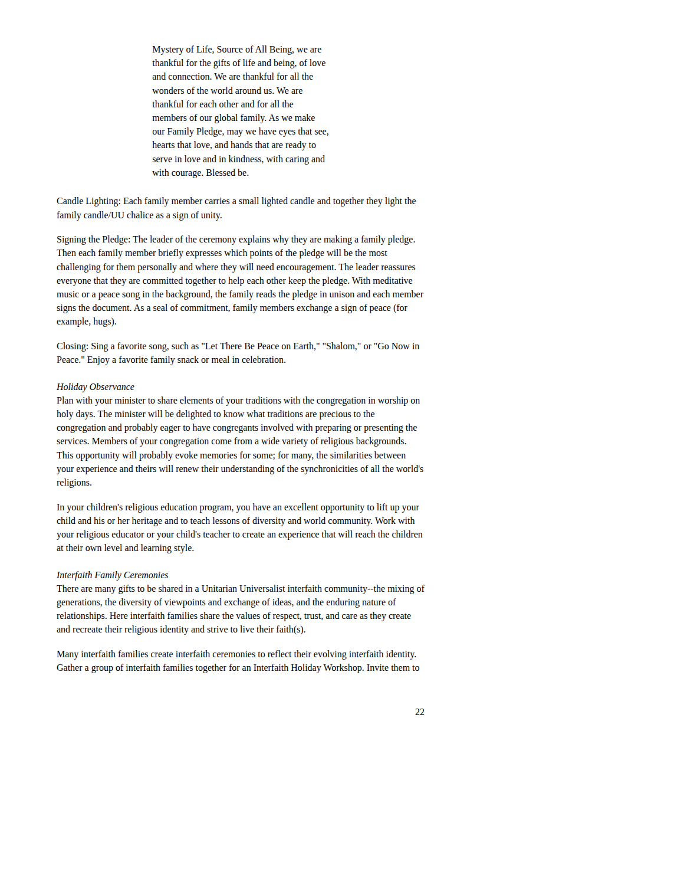Mystery of Life, Source of All Being, we are thankful for the gifts of life and being, of love and connection. We are thankful for all the wonders of the world around us. We are thankful for each other and for all the members of our global family. As we make our Family Pledge, may we have eyes that see, hearts that love, and hands that are ready to serve in love and in kindness, with caring and with courage. Blessed be.
Candle Lighting: Each family member carries a small lighted candle and together they light the family candle/UU chalice as a sign of unity.
Signing the Pledge: The leader of the ceremony explains why they are making a family pledge. Then each family member briefly expresses which points of the pledge will be the most challenging for them personally and where they will need encouragement. The leader reassures everyone that they are committed together to help each other keep the pledge. With meditative music or a peace song in the background, the family reads the pledge in unison and each member signs the document. As a seal of commitment, family members exchange a sign of peace (for example, hugs).
Closing: Sing a favorite song, such as "Let There Be Peace on Earth," "Shalom," or "Go Now in Peace." Enjoy a favorite family snack or meal in celebration.
Holiday Observance
Plan with your minister to share elements of your traditions with the congregation in worship on holy days. The minister will be delighted to know what traditions are precious to the congregation and probably eager to have congregants involved with preparing or presenting the services. Members of your congregation come from a wide variety of religious backgrounds. This opportunity will probably evoke memories for some; for many, the similarities between your experience and theirs will renew their understanding of the synchronicities of all the world's religions.
In your children's religious education program, you have an excellent opportunity to lift up your child and his or her heritage and to teach lessons of diversity and world community. Work with your religious educator or your child's teacher to create an experience that will reach the children at their own level and learning style.
Interfaith Family Ceremonies
There are many gifts to be shared in a Unitarian Universalist interfaith community--the mixing of generations, the diversity of viewpoints and exchange of ideas, and the enduring nature of relationships. Here interfaith families share the values of respect, trust, and care as they create and recreate their religious identity and strive to live their faith(s).
Many interfaith families create interfaith ceremonies to reflect their evolving interfaith identity. Gather a group of interfaith families together for an Interfaith Holiday Workshop. Invite them to
22